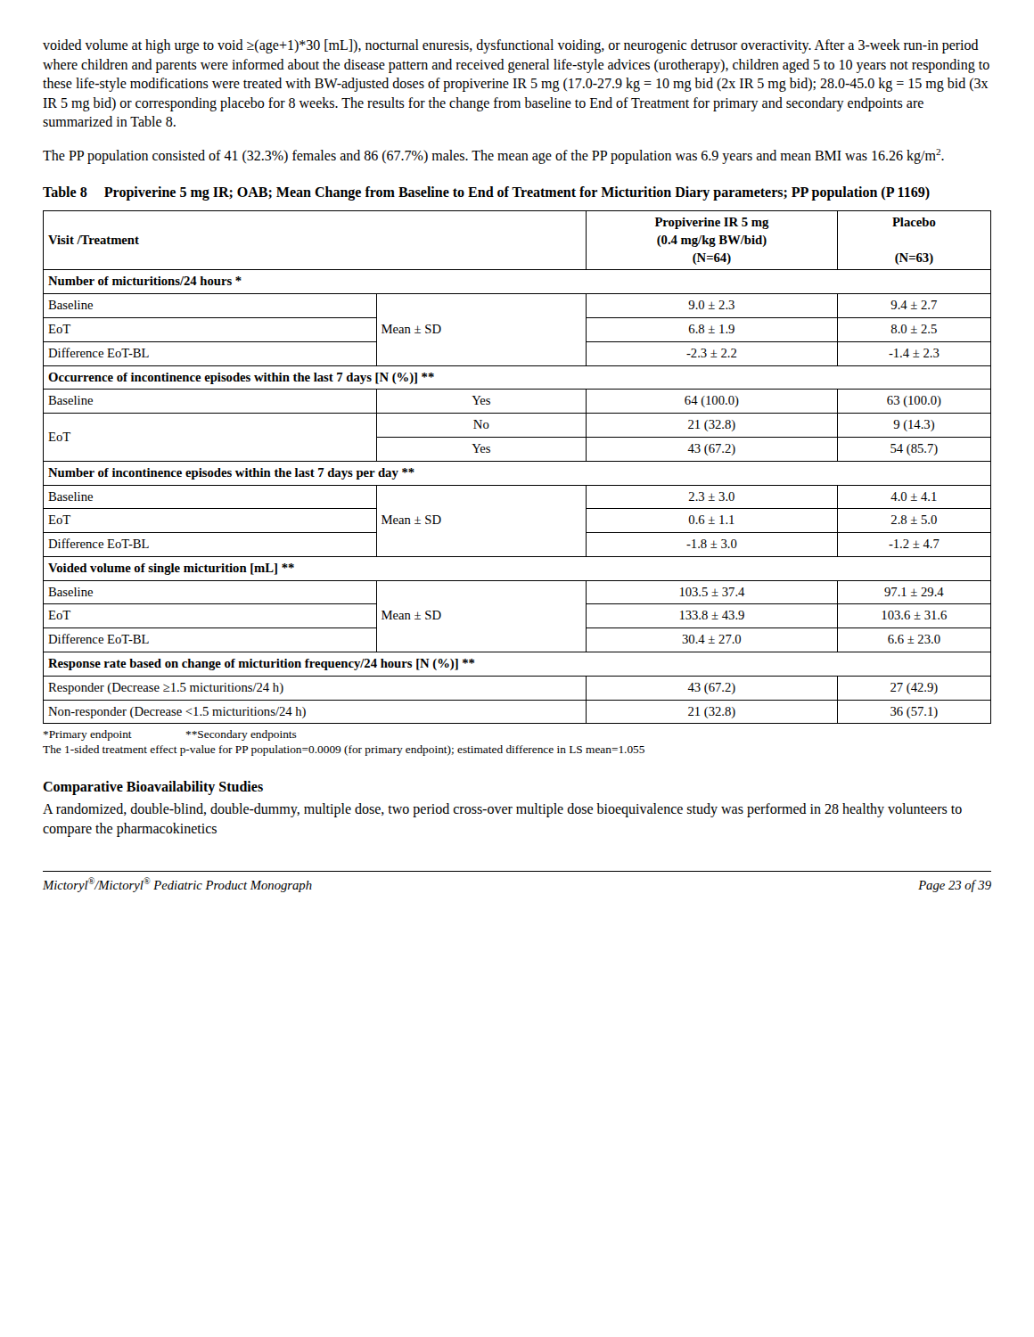voided volume at high urge to void ≥(age+1)*30 [mL]), nocturnal enuresis, dysfunctional voiding, or neurogenic detrusor overactivity. After a 3-week run-in period where children and parents were informed about the disease pattern and received general life-style advices (urotherapy), children aged 5 to 10 years not responding to these life-style modifications were treated with BW-adjusted doses of propiverine IR 5 mg (17.0-27.9 kg = 10 mg bid (2x IR 5 mg bid); 28.0-45.0 kg = 15 mg bid (3x IR 5 mg bid) or corresponding placebo for 8 weeks. The results for the change from baseline to End of Treatment for primary and secondary endpoints are summarized in Table 8.
The PP population consisted of 41 (32.3%) females and 86 (67.7%) males. The mean age of the PP population was 6.9 years and mean BMI was 16.26 kg/m2.
Table 8 Propiverine 5 mg IR; OAB; Mean Change from Baseline to End of Treatment for Micturition Diary parameters; PP population (P 1169)
| Visit /Treatment | Propiverine IR 5 mg (0.4 mg/kg BW/bid) (N=64) | Placebo (N=63) |
| --- | --- | --- |
| Number of micturitions/24 hours * |
| Baseline | Mean ± SD | 9.0 ± 2.3 | 9.4 ± 2.7 |
| EoT | 6.8 ± 1.9 | 8.0 ± 2.5 |
| Difference EoT-BL | -2.3 ± 2.2 | -1.4 ± 2.3 |
| Occurrence of incontinence episodes within the last 7 days [N (%)] ** |
| Baseline | Yes | 64 (100.0) | 63 (100.0) |
| EoT | No | 21 (32.8) | 9 (14.3) |
| Yes | 43 (67.2) | 54 (85.7) |
| Number of incontinence episodes within the last 7 days per day ** |
| Baseline | Mean ± SD | 2.3 ± 3.0 | 4.0 ± 4.1 |
| EoT | 0.6 ± 1.1 | 2.8 ± 5.0 |
| Difference EoT-BL | -1.8 ± 3.0 | -1.2 ± 4.7 |
| Voided volume of single micturition [mL] ** |
| Baseline | Mean ± SD | 103.5 ± 37.4 | 97.1 ± 29.4 |
| EoT | 133.8 ± 43.9 | 103.6 ± 31.6 |
| Difference EoT-BL | 30.4 ± 27.0 | 6.6 ± 23.0 |
| Response rate based on change of micturition frequency/24 hours [N (%)] ** |
| Responder (Decrease ≥1.5 micturitions/24 h) | 43 (67.2) | 27 (42.9) |
| Non-responder (Decrease <1.5 micturitions/24 h) | 21 (32.8) | 36 (57.1) |
*Primary endpoint**Secondary endpoints The 1-sided treatment effect p-value for PP population=0.0009 (for primary endpoint); estimated difference in LS mean=1.055
Comparative Bioavailability Studies
A randomized, double-blind, double-dummy, multiple dose, two period cross-over multiple dose bioequivalence study was performed in 28 healthy volunteers to compare the pharmacokinetics
Mictoryl®/Mictoryl® Pediatric Product Monograph Page 23 of 39